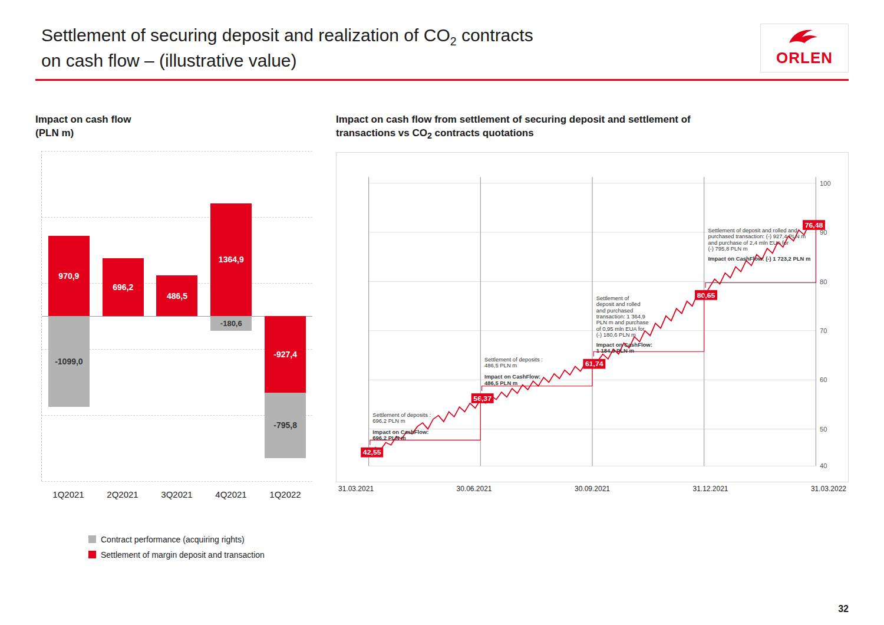Settlement of securing deposit and realization of CO2 contracts
on cash flow – (illustrative value)
ORLEN
Impact on cash flow
(PLN m)
970,9
-1099,0
696,2
486,5
1364,9
-180,6
-927,4
-795,8
1Q2021 2Q2021 3Q2021 4Q2021 1Q2022
Contract performance (acquiring rights)
Settlement of margin deposit and transaction
Impact on cash flow from settlement of securing deposit and settlement of
transactions vs CO2 contracts quotations
100 90 80 70 60 50 40 42,55 56,37 61,74 80,65 76,48 Settlement of deposits : 696,2 PLN m Impact on CashFlow: 696,2 PLN m Settlement of deposits : 486,5 PLN m Impact on CashFlow: 486,5 PLN m Settlement of deposit and rolled and purchased transaction: 1 364,9 PLN m and purchase of 0,95 mln EUA for (-) 180,6 PLN m Impact on CashFlow: 1 184,3 PLN m Settlement of deposit and rolled and purchased transaction: (-) 927,4 PLN m and purchase of 2,4 mln EUA for (-) 795,8 PLN m Impact on CashFlow: (-) 1 723,2 PLN m
31.03.2021 30.06.2021 30.09.2021 31.12.2021 31.03.2022
32